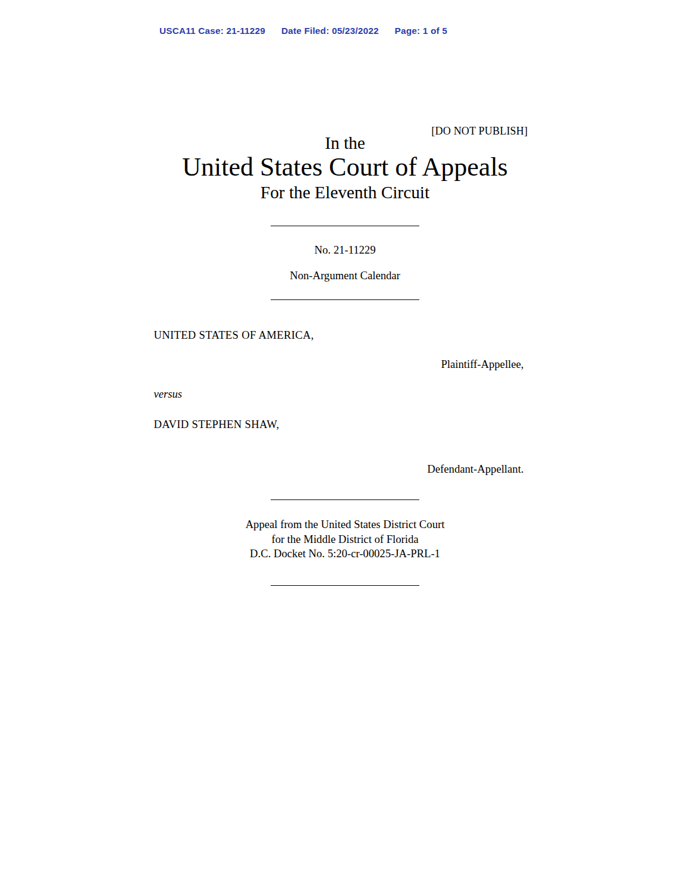USCA11 Case: 21-11229 Date Filed: 05/23/2022 Page: 1 of 5
[DO NOT PUBLISH]
In the
United States Court of Appeals
For the Eleventh Circuit
No. 21-11229
Non-Argument Calendar
UNITED STATES OF AMERICA,
Plaintiff-Appellee,
versus
DAVID STEPHEN SHAW,
Defendant-Appellant.
Appeal from the United States District Court
for the Middle District of Florida
D.C. Docket No. 5:20-cr-00025-JA-PRL-1